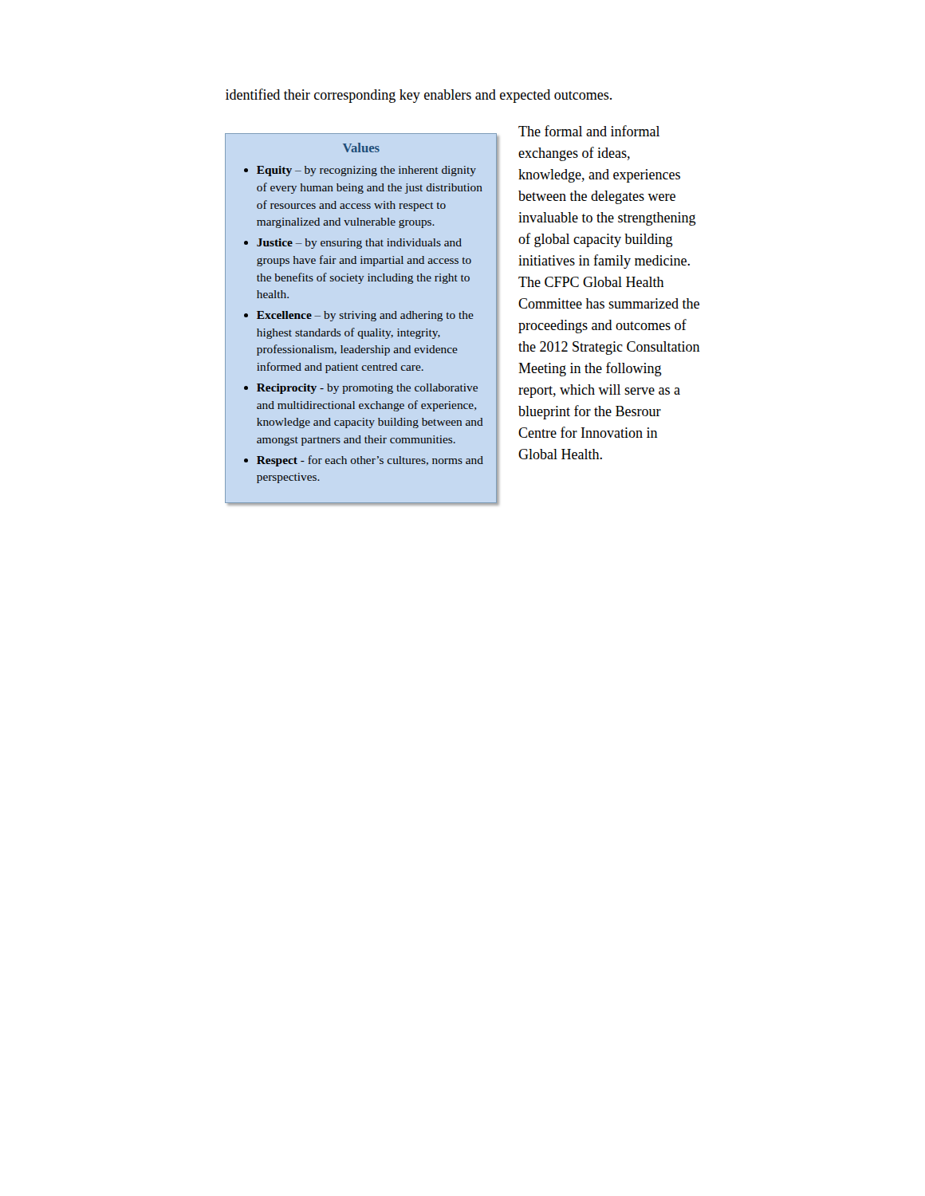identified their corresponding key enablers and expected outcomes.
Values
Equity – by recognizing the inherent dignity of every human being and the just distribution of resources and access with respect to marginalized and vulnerable groups.
Justice – by ensuring that individuals and groups have fair and impartial and access to the benefits of society including the right to health.
Excellence – by striving and adhering to the highest standards of quality, integrity, professionalism, leadership and evidence informed and patient centred care.
Reciprocity - by promoting the collaborative and multidirectional exchange of experience, knowledge and capacity building between and amongst partners and their communities.
Respect - for each other’s cultures, norms and perspectives.
The formal and informal exchanges of ideas, knowledge, and experiences between the delegates were invaluable to the strengthening of global capacity building initiatives in family medicine. The CFPC Global Health Committee has summarized the proceedings and outcomes of the 2012 Strategic Consultation Meeting in the following report, which will serve as a blueprint for the Besrour Centre for Innovation in Global Health.